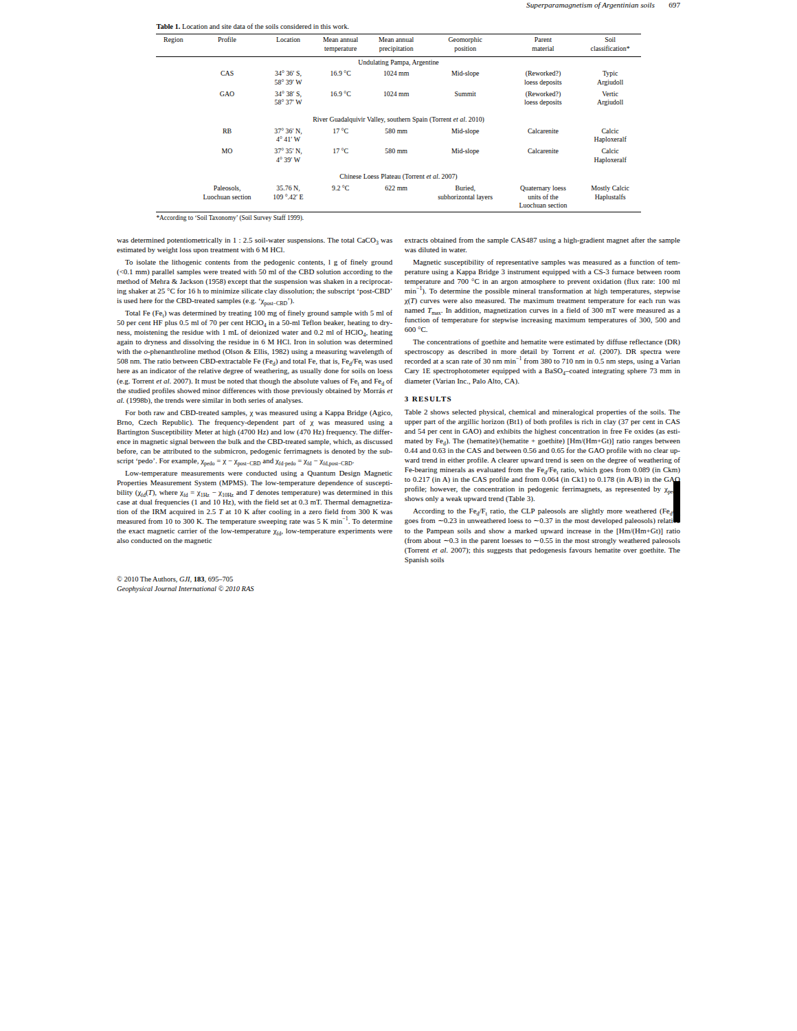Superparamagnetism of Argentinian soils 697
Table 1. Location and site data of the soils considered in this work.
| Region | Profile | Location | Mean annual temperature | Mean annual precipitation | Geomorphic position | Parent material | Soil classification* |
| --- | --- | --- | --- | --- | --- | --- | --- |
| Undulating Pampa, Argentine |
| | CAS | 34° 36′ S, 58° 39′ W | 16.9 °C | 1024 mm | Mid-slope | (Reworked?) loess deposits | Typic Argiudoll |
| | GAO | 34° 38′ S, 58° 37′ W | 16.9 °C | 1024 mm | Summit | (Reworked?) loess deposits | Vertic Argiudoll |
| River Guadalquivir Valley, southern Spain (Torrent et al . 2010) |
| | RB | 37° 36′ N, 4° 41′ W | 17 °C | 580 mm | Mid-slope | Calcarenite | Calcic Haploxeralf |
| | MO | 37° 35′ N, 4° 39′ W | 17 °C | 580 mm | Mid-slope | Calcarenite | Calcic Haploxeralf |
| Chinese Loess Plateau (Torrent et al . 2007) |
| | Paleosols, Luochuan section | 35.76 N, 109 °.42′ E | 9.2 °C | 622 mm | Buried, subhorizontal layers | Quaternary loess units of the Luochuan section | Mostly Calcic Haplustalfs |
*According to ‘Soil Taxonomy’ (Soil Survey Staff 1999).
was determined potentiometrically in 1 : 2.5 soil-water suspensions. The total CaCO3 was estimated by weight loss upon treatment with 6 M HCl.
To isolate the lithogenic contents from the pedogenic contents, l g of finely ground (<0.1 mm) parallel samples were treated with 50 ml of the CBD solution according to the method of Mehra & Jackson (1958) except that the suspension was shaken in a reciprocating shaker at 25 °C for 16 h to minimize silicate clay dissolution; the subscript ‘post-CBD’ is used here for the CBD-treated samples (e.g. ‘χpost−CBD’).
Total Fe (Fet) was determined by treating 100 mg of finely ground sample with 5 ml of 50 per cent HF plus 0.5 ml of 70 per cent HClO4 in a 50-ml Teflon beaker, heating to dryness, moistening the residue with 1 mL of deionized water and 0.2 ml of HClO4, heating again to dryness and dissolving the residue in 6 M HCl. Iron in solution was determined with the o-phenanthroline method (Olson & Ellis, 1982) using a measuring wavelength of 508 nm. The ratio between CBD-extractable Fe (Fed) and total Fe, that is, Fed/Fet was used here as an indicator of the relative degree of weathering, as usually done for soils on loess (e.g. Torrent et al. 2007). It must be noted that though the absolute values of Fet and Fed of the studied profiles showed minor differences with those previously obtained by Morrás et al. (1998b), the trends were similar in both series of analyses.
For both raw and CBD-treated samples, χ was measured using a Kappa Bridge (Agico, Brno, Czech Republic). The frequency-dependent part of χ was measured using a Bartington Susceptibility Meter at high (4700 Hz) and low (470 Hz) frequency. The difference in magnetic signal between the bulk and the CBD-treated sample, which, as discussed before, can be attributed to the submicron, pedogenic ferrimagnets is denoted by the subscript ‘pedo’. For example, χpedo = χ − χpost−CBD and χfd·pedo = χfd − χfd,post−CBD.
Low-temperature measurements were conducted using a Quantum Design Magnetic Properties Measurement System (MPMS). The low-temperature dependence of susceptibility (χfd(T), where χfd = χ1Hz − χ10Hz and T denotes temperature) was determined in this case at dual frequencies (1 and 10 Hz), with the field set at 0.3 mT. Thermal demagnetization of the IRM acquired in 2.5 T at 10 K after cooling in a zero field from 300 K was measured from 10 to 300 K. The temperature sweeping rate was 5 K min−1. To determine the exact magnetic carrier of the low-temperature χfd, low-temperature experiments were also conducted on the magnetic
extracts obtained from the sample CAS487 using a high-gradient magnet after the sample was diluted in water.
Magnetic susceptibility of representative samples was measured as a function of temperature using a Kappa Bridge 3 instrument equipped with a CS-3 furnace between room temperature and 700 °C in an argon atmosphere to prevent oxidation (flux rate: 100 ml min−1). To determine the possible mineral transformation at high temperatures, stepwise χ(T) curves were also measured. The maximum treatment temperature for each run was named Tmax. In addition, magnetization curves in a field of 300 mT were measured as a function of temperature for stepwise increasing maximum temperatures of 300, 500 and 600 °C.
The concentrations of goethite and hematite were estimated by diffuse reflectance (DR) spectroscopy as described in more detail by Torrent et al. (2007). DR spectra were recorded at a scan rate of 30 nm min−1 from 380 to 710 nm in 0.5 nm steps, using a Varian Cary 1E spectrophotometer equipped with a BaSO4–coated integrating sphere 73 mm in diameter (Varian Inc., Palo Alto, CA).
3 RESULTS
Table 2 shows selected physical, chemical and mineralogical properties of the soils. The upper part of the argillic horizon (Bt1) of both profiles is rich in clay (37 per cent in CAS and 54 per cent in GAO) and exhibits the highest concentration in free Fe oxides (as estimated by Fed). The (hematite)/(hematite + goethite) [Hm/(Hm+Gt)] ratio ranges between 0.44 and 0.63 in the CAS and between 0.56 and 0.65 for the GAO profile with no clear upward trend in either profile. A clearer upward trend is seen on the degree of weathering of Fe-bearing minerals as evaluated from the Fed/Fet ratio, which goes from 0.089 (in Ckm) to 0.217 (in A) in the CAS profile and from 0.064 (in Ck1) to 0.178 (in A/B) in the GAO profile; however, the concentration in pedogenic ferrimagnets, as represented by χpedo, shows only a weak upward trend (Table 3).
According to the Fed/Ft ratio, the CLP paleosols are slightly more weathered (Fed/Ft goes from ∼0.23 in unweathered loess to ∼0.37 in the most developed paleosols) relative to the Pampean soils and show a marked upward increase in the [Hm/(Hm+Gt)] ratio (from about ∼0.3 in the parent loesses to ∼0.55 in the most strongly weathered paleosols (Torrent et al. 2007); this suggests that pedogenesis favours hematite over goethite. The Spanish soils
© 2010 The Authors, GJI, 183, 695–705
Geophysical Journal International © 2010 RAS